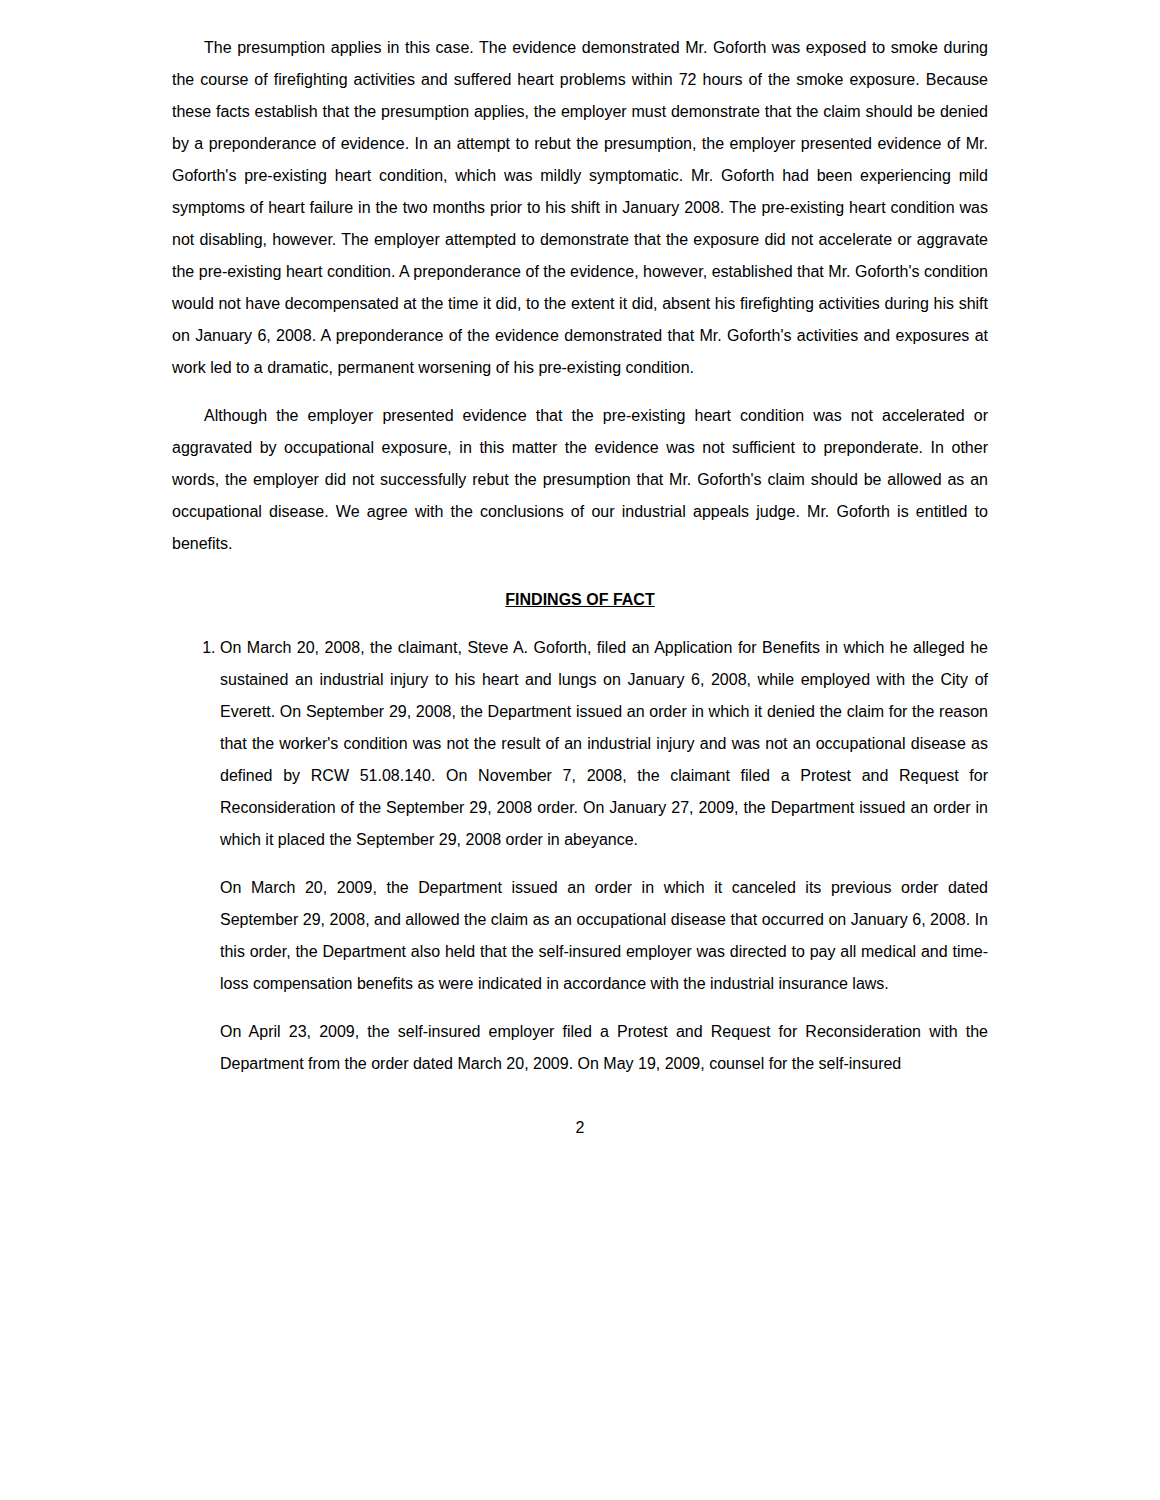The presumption applies in this case. The evidence demonstrated Mr. Goforth was exposed to smoke during the course of firefighting activities and suffered heart problems within 72 hours of the smoke exposure. Because these facts establish that the presumption applies, the employer must demonstrate that the claim should be denied by a preponderance of evidence. In an attempt to rebut the presumption, the employer presented evidence of Mr. Goforth's pre-existing heart condition, which was mildly symptomatic. Mr. Goforth had been experiencing mild symptoms of heart failure in the two months prior to his shift in January 2008. The pre-existing heart condition was not disabling, however. The employer attempted to demonstrate that the exposure did not accelerate or aggravate the pre-existing heart condition. A preponderance of the evidence, however, established that Mr. Goforth's condition would not have decompensated at the time it did, to the extent it did, absent his firefighting activities during his shift on January 6, 2008. A preponderance of the evidence demonstrated that Mr. Goforth's activities and exposures at work led to a dramatic, permanent worsening of his pre-existing condition.
Although the employer presented evidence that the pre-existing heart condition was not accelerated or aggravated by occupational exposure, in this matter the evidence was not sufficient to preponderate. In other words, the employer did not successfully rebut the presumption that Mr. Goforth's claim should be allowed as an occupational disease. We agree with the conclusions of our industrial appeals judge. Mr. Goforth is entitled to benefits.
FINDINGS OF FACT
On March 20, 2008, the claimant, Steve A. Goforth, filed an Application for Benefits in which he alleged he sustained an industrial injury to his heart and lungs on January 6, 2008, while employed with the City of Everett. On September 29, 2008, the Department issued an order in which it denied the claim for the reason that the worker's condition was not the result of an industrial injury and was not an occupational disease as defined by RCW 51.08.140. On November 7, 2008, the claimant filed a Protest and Request for Reconsideration of the September 29, 2008 order. On January 27, 2009, the Department issued an order in which it placed the September 29, 2008 order in abeyance.
On March 20, 2009, the Department issued an order in which it canceled its previous order dated September 29, 2008, and allowed the claim as an occupational disease that occurred on January 6, 2008. In this order, the Department also held that the self-insured employer was directed to pay all medical and time-loss compensation benefits as were indicated in accordance with the industrial insurance laws.
On April 23, 2009, the self-insured employer filed a Protest and Request for Reconsideration with the Department from the order dated March 20, 2009. On May 19, 2009, counsel for the self-insured
2